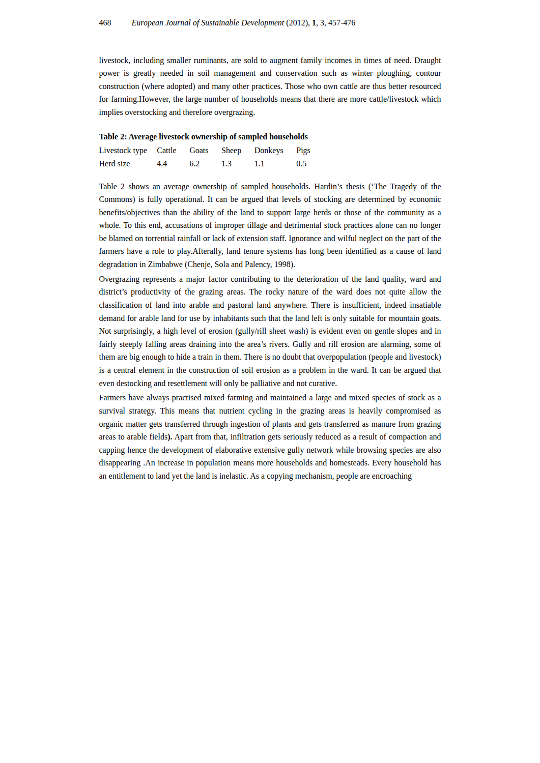468 European Journal of Sustainable Development (2012), 1, 3, 457-476
livestock, including smaller ruminants, are sold to augment family incomes in times of need. Draught power is greatly needed in soil management and conservation such as winter ploughing, contour construction (where adopted) and many other practices. Those who own cattle are thus better resourced for farming.However, the large number of households means that there are more cattle/livestock which implies overstocking and therefore overgrazing.
Table 2: Average livestock ownership of sampled households
| Livestock type | Cattle | Goats | Sheep | Donkeys | Pigs |
| --- | --- | --- | --- | --- | --- |
| Herd size | 4.4 | 6.2 | 1.3 | 1.1 | 0.5 |
Table 2 shows an average ownership of sampled households. Hardin’s thesis (‘The Tragedy of the Commons) is fully operational. It can be argued that levels of stocking are determined by economic benefits/objectives than the ability of the land to support large herds or those of the community as a whole. To this end, accusations of improper tillage and detrimental stock practices alone can no longer be blamed on torrential rainfall or lack of extension staff. Ignorance and wilful neglect on the part of the farmers have a role to play.Afterally, land tenure systems has long been identified as a cause of land degradation in Zimbabwe (Chenje, Sola and Palency, 1998).
Overgrazing represents a major factor contributing to the deterioration of the land quality, ward and district’s productivity of the grazing areas. The rocky nature of the ward does not quite allow the classification of land into arable and pastoral land anywhere. There is insufficient, indeed insatiable demand for arable land for use by inhabitants such that the land left is only suitable for mountain goats. Not surprisingly, a high level of erosion (gully/rill sheet wash) is evident even on gentle slopes and in fairly steeply falling areas draining into the area’s rivers. Gully and rill erosion are alarming, some of them are big enough to hide a train in them. There is no doubt that overpopulation (people and livestock) is a central element in the construction of soil erosion as a problem in the ward. It can be argued that even destocking and resettlement will only be palliative and not curative.
Farmers have always practised mixed farming and maintained a large and mixed species of stock as a survival strategy. This means that nutrient cycling in the grazing areas is heavily compromised as organic matter gets transferred through ingestion of plants and gets transferred as manure from grazing areas to arable fields). Apart from that, infiltration gets seriously reduced as a result of compaction and capping hence the development of elaborative extensive gully network while browsing species are also disappearing .An increase in population means more households and homesteads. Every household has an entitlement to land yet the land is inelastic. As a copying mechanism, people are encroaching